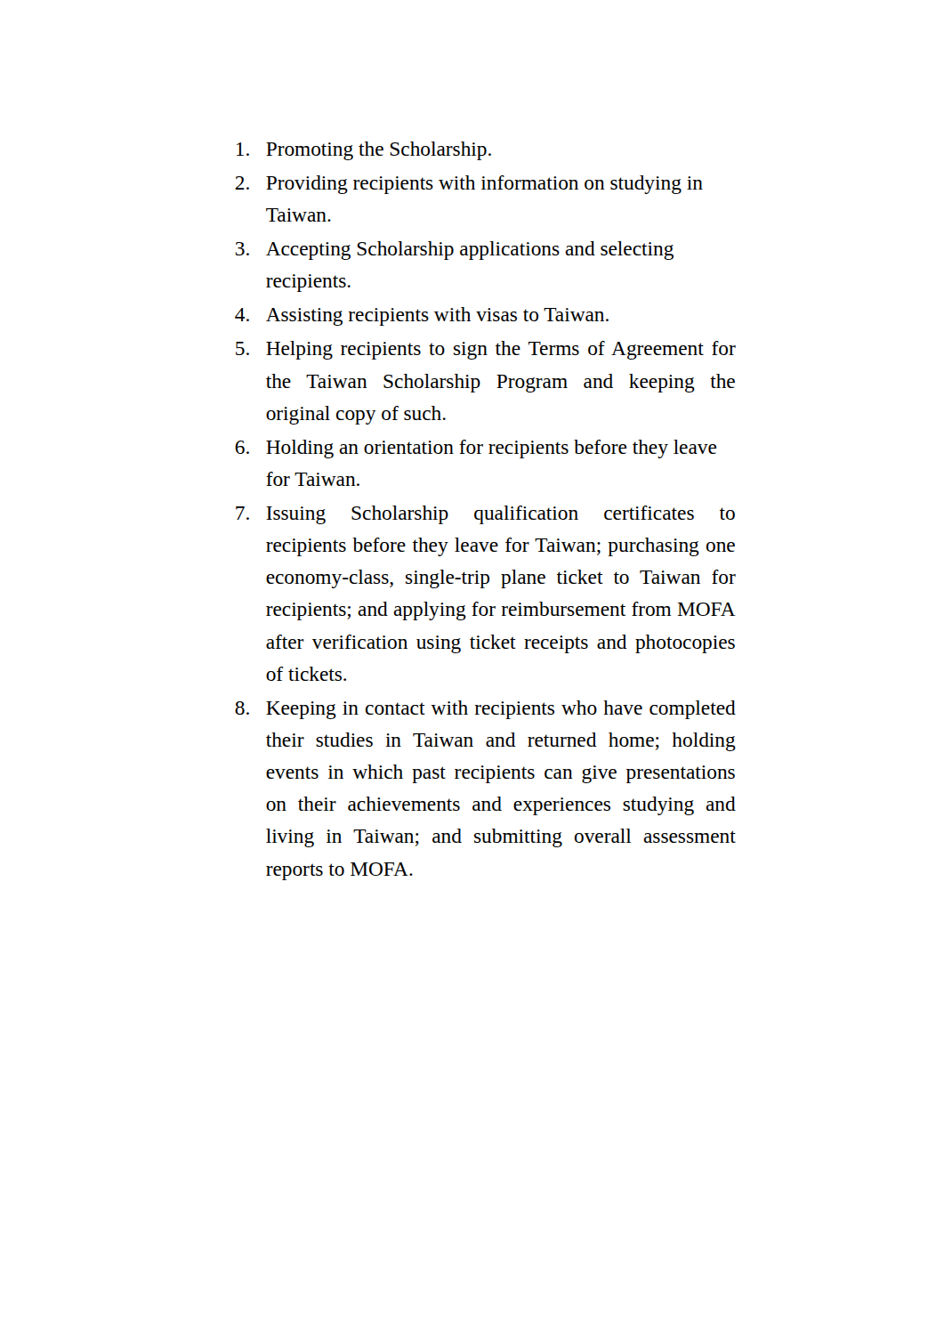Promoting the Scholarship.
Providing recipients with information on studying in Taiwan.
Accepting Scholarship applications and selecting recipients.
Assisting recipients with visas to Taiwan.
Helping recipients to sign the Terms of Agreement for the Taiwan Scholarship Program and keeping the original copy of such.
Holding an orientation for recipients before they leave for Taiwan.
Issuing Scholarship qualification certificates to recipients before they leave for Taiwan; purchasing one economy-class, single-trip plane ticket to Taiwan for recipients; and applying for reimbursement from MOFA after verification using ticket receipts and photocopies of tickets.
Keeping in contact with recipients who have completed their studies in Taiwan and returned home; holding events in which past recipients can give presentations on their achievements and experiences studying and living in Taiwan; and submitting overall assessment reports to MOFA.